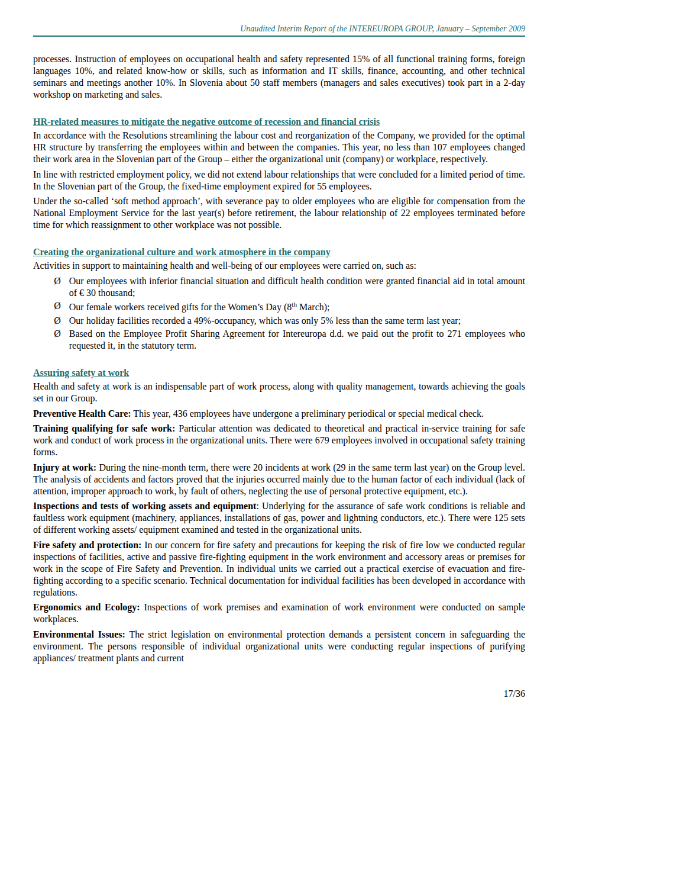Unaudited Interim Report of the INTEREUROPA GROUP, January – September 2009
processes. Instruction of employees on occupational health and safety represented 15% of all functional training forms, foreign languages 10%, and related know-how or skills, such as information and IT skills, finance, accounting, and other technical seminars and meetings another 10%. In Slovenia about 50 staff members (managers and sales executives) took part in a 2-day workshop on marketing and sales.
HR-related measures to mitigate the negative outcome of recession and financial crisis
In accordance with the Resolutions streamlining the labour cost and reorganization of the Company, we provided for the optimal HR structure by transferring the employees within and between the companies. This year, no less than 107 employees changed their work area in the Slovenian part of the Group – either the organizational unit (company) or workplace, respectively.
In line with restricted employment policy, we did not extend labour relationships that were concluded for a limited period of time. In the Slovenian part of the Group, the fixed-time employment expired for 55 employees.
Under the so-called ‘soft method approach’, with severance pay to older employees who are eligible for compensation from the National Employment Service for the last year(s) before retirement, the labour relationship of 22 employees terminated before time for which reassignment to other workplace was not possible.
Creating the organizational culture and work atmosphere in the company
Activities in support to maintaining health and well-being of our employees were carried on, such as:
Our employees with inferior financial situation and difficult health condition were granted financial aid in total amount of € 30 thousand;
Our female workers received gifts for the Women’s Day (8th March);
Our holiday facilities recorded a 49%-occupancy, which was only 5% less than the same term last year;
Based on the Employee Profit Sharing Agreement for Intereuropa d.d. we paid out the profit to 271 employees who requested it, in the statutory term.
Assuring safety at work
Health and safety at work is an indispensable part of work process, along with quality management, towards achieving the goals set in our Group.
Preventive Health Care: This year, 436 employees have undergone a preliminary periodical or special medical check.
Training qualifying for safe work: Particular attention was dedicated to theoretical and practical in-service training for safe work and conduct of work process in the organizational units. There were 679 employees involved in occupational safety training forms.
Injury at work: During the nine-month term, there were 20 incidents at work (29 in the same term last year) on the Group level. The analysis of accidents and factors proved that the injuries occurred mainly due to the human factor of each individual (lack of attention, improper approach to work, by fault of others, neglecting the use of personal protective equipment, etc.).
Inspections and tests of working assets and equipment: Underlying for the assurance of safe work conditions is reliable and faultless work equipment (machinery, appliances, installations of gas, power and lightning conductors, etc.). There were 125 sets of different working assets/ equipment examined and tested in the organizational units.
Fire safety and protection: In our concern for fire safety and precautions for keeping the risk of fire low we conducted regular inspections of facilities, active and passive fire-fighting equipment in the work environment and accessory areas or premises for work in the scope of Fire Safety and Prevention. In individual units we carried out a practical exercise of evacuation and fire-fighting according to a specific scenario. Technical documentation for individual facilities has been developed in accordance with regulations.
Ergonomics and Ecology: Inspections of work premises and examination of work environment were conducted on sample workplaces.
Environmental Issues: The strict legislation on environmental protection demands a persistent concern in safeguarding the environment. The persons responsible of individual organizational units were conducting regular inspections of purifying appliances/ treatment plants and current
17/36